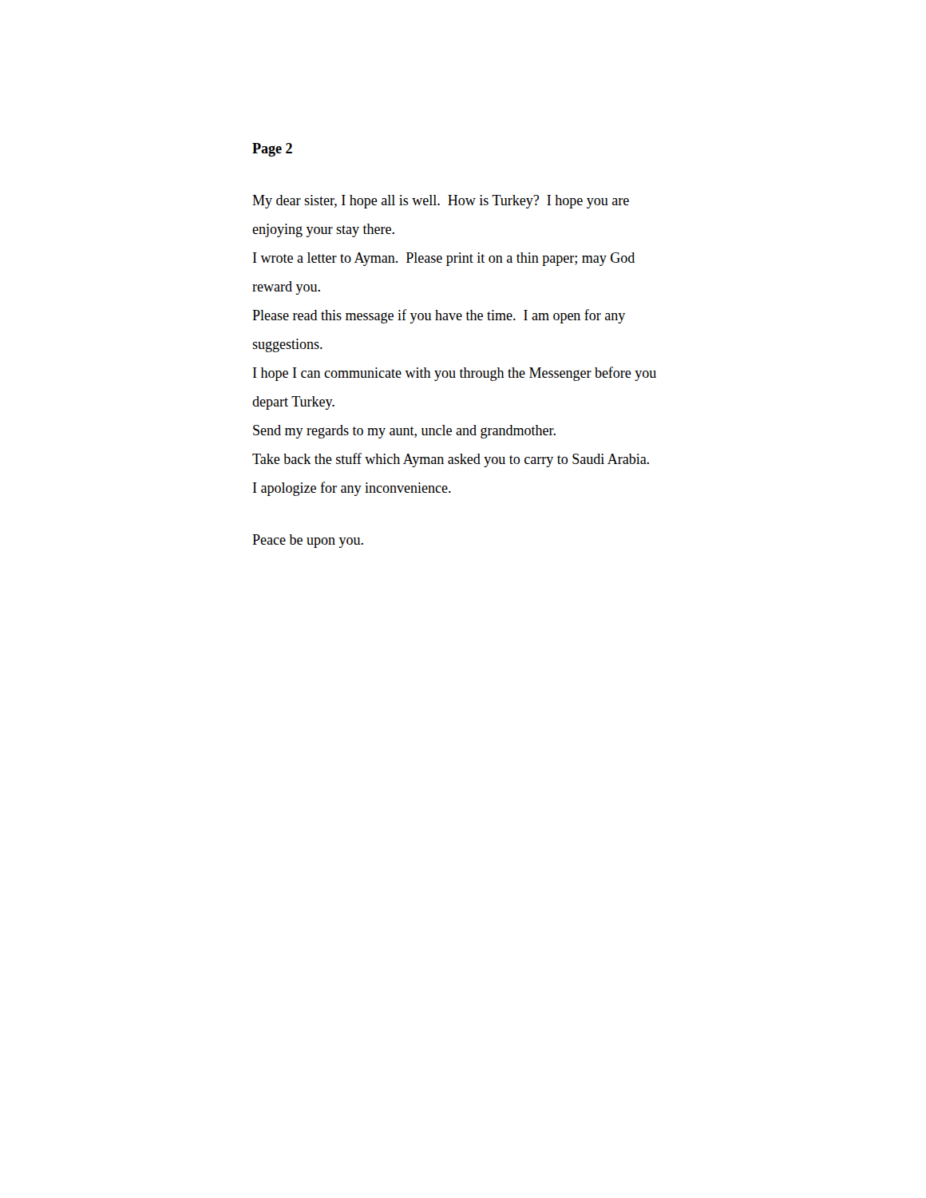Page 2
My dear sister, I hope all is well. How is Turkey? I hope you are enjoying your stay there.
I wrote a letter to Ayman. Please print it on a thin paper; may God reward you.
Please read this message if you have the time. I am open for any suggestions.
I hope I can communicate with you through the Messenger before you depart Turkey.
Send my regards to my aunt, uncle and grandmother.
Take back the stuff which Ayman asked you to carry to Saudi Arabia.
I apologize for any inconvenience.
Peace be upon you.